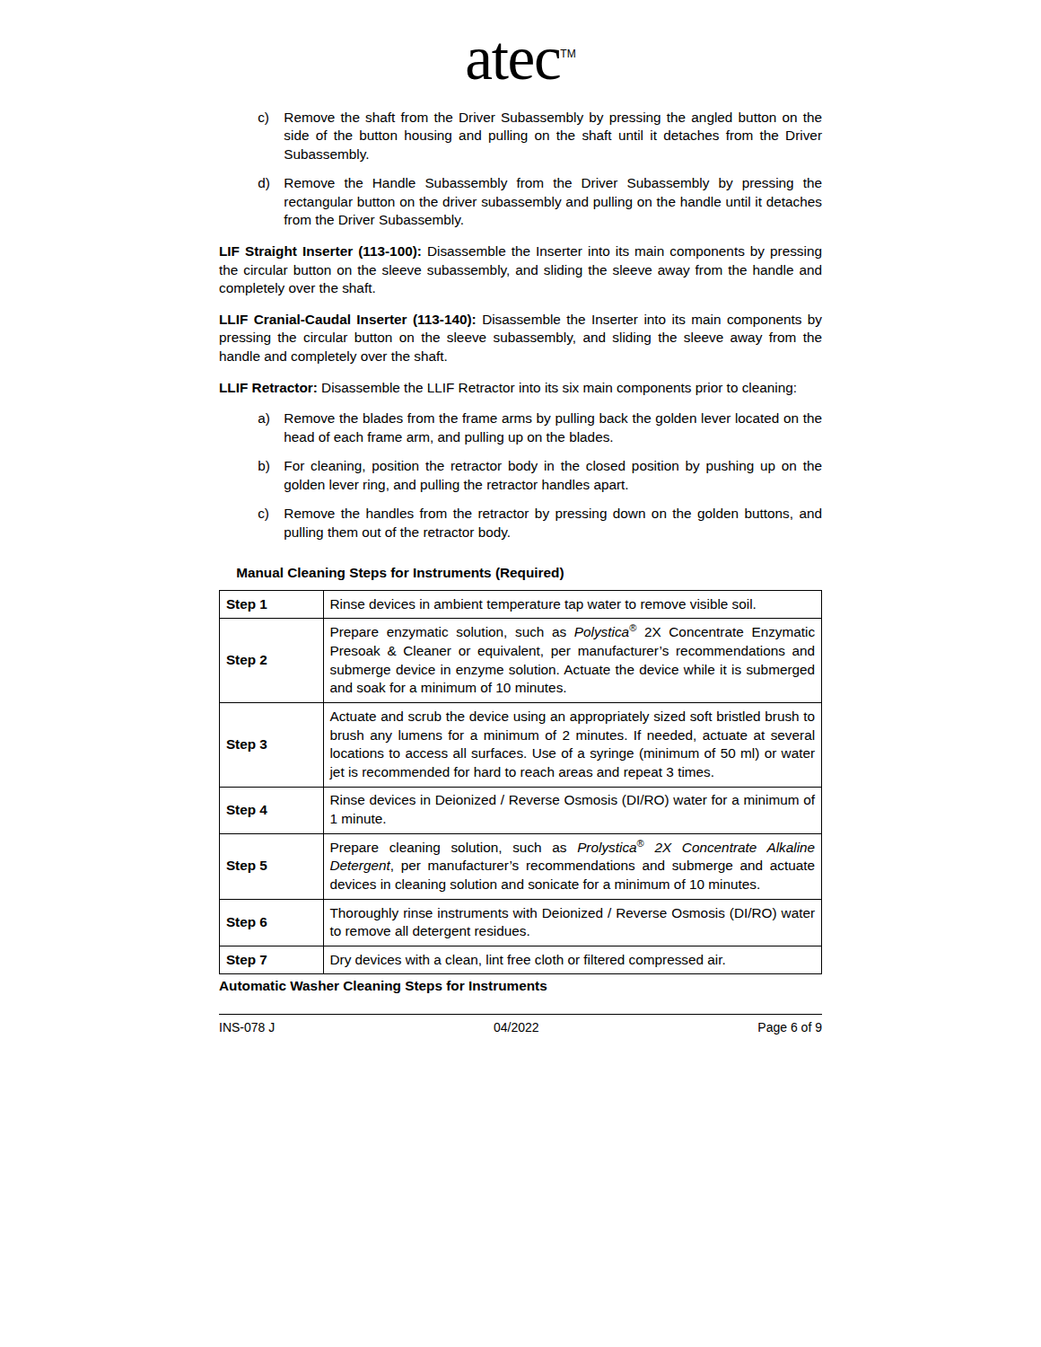atecTM
c) Remove the shaft from the Driver Subassembly by pressing the angled button on the side of the button housing and pulling on the shaft until it detaches from the Driver Subassembly.
d) Remove the Handle Subassembly from the Driver Subassembly by pressing the rectangular button on the driver subassembly and pulling on the handle until it detaches from the Driver Subassembly.
LIF Straight Inserter (113-100): Disassemble the Inserter into its main components by pressing the circular button on the sleeve subassembly, and sliding the sleeve away from the handle and completely over the shaft.
LLIF Cranial-Caudal Inserter (113-140): Disassemble the Inserter into its main components by pressing the circular button on the sleeve subassembly, and sliding the sleeve away from the handle and completely over the shaft.
LLIF Retractor: Disassemble the LLIF Retractor into its six main components prior to cleaning:
a) Remove the blades from the frame arms by pulling back the golden lever located on the head of each frame arm, and pulling up on the blades.
b) For cleaning, position the retractor body in the closed position by pushing up on the golden lever ring, and pulling the retractor handles apart.
c) Remove the handles from the retractor by pressing down on the golden buttons, and pulling them out of the retractor body.
Manual Cleaning Steps for Instruments (Required)
| Step 1 | Rinse devices in ambient temperature tap water to remove visible soil. |
| Step 2 | Prepare enzymatic solution, such as Polystica ® 2X Concentrate Enzymatic Presoak & Cleaner or equivalent, per manufacturer’s recommendations and submerge device in enzyme solution. Actuate the device while it is submerged and soak for a minimum of 10 minutes. |
| Step 3 | Actuate and scrub the device using an appropriately sized soft bristled brush to brush any lumens for a minimum of 2 minutes. If needed, actuate at several locations to access all surfaces. Use of a syringe (minimum of 50 ml) or water jet is recommended for hard to reach areas and repeat 3 times. |
| Step 4 | Rinse devices in Deionized / Reverse Osmosis (DI/RO) water for a minimum of 1 minute. |
| Step 5 | Prepare cleaning solution, such as Prolystica ® 2X Concentrate Alkaline Detergent , per manufacturer’s recommendations and submerge and actuate devices in cleaning solution and sonicate for a minimum of 10 minutes. |
| Step 6 | Thoroughly rinse instruments with Deionized / Reverse Osmosis (DI/RO) water to remove all detergent residues. |
| Step 7 | Dry devices with a clean, lint free cloth or filtered compressed air. |
Automatic Washer Cleaning Steps for Instruments
INS-078 J 04/2022 Page 6 of 9